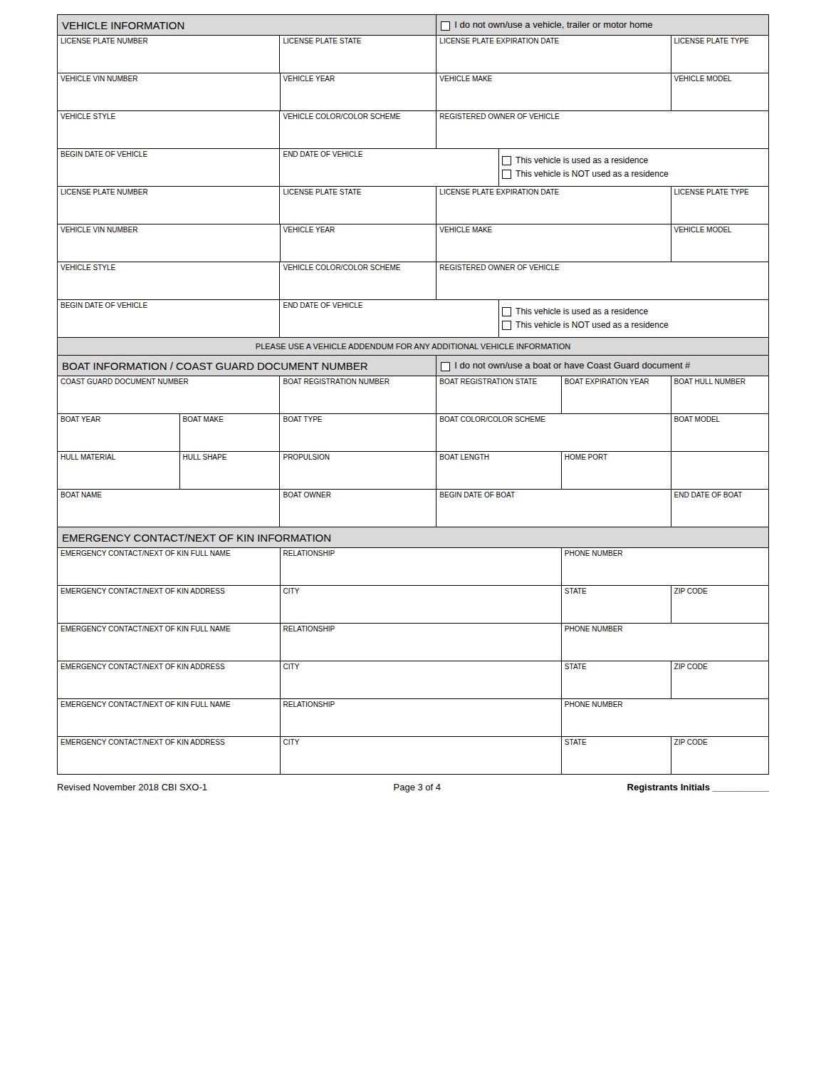| VEHICLE INFORMATION | I do not own/use a vehicle, trailer or motor home |
| LICENSE PLATE NUMBER | LICENSE PLATE STATE | LICENSE PLATE EXPIRATION DATE | LICENSE PLATE TYPE |
| VEHICLE VIN NUMBER | VEHICLE YEAR | VEHICLE MAKE | VEHICLE MODEL |
| VEHICLE STYLE | VEHICLE COLOR/COLOR SCHEME | REGISTERED OWNER OF VEHICLE |
| BEGIN DATE OF VEHICLE | END DATE OF VEHICLE | This vehicle is used as a residence This vehicle is NOT used as a residence |
| LICENSE PLATE NUMBER | LICENSE PLATE STATE | LICENSE PLATE EXPIRATION DATE | LICENSE PLATE TYPE |
| VEHICLE VIN NUMBER | VEHICLE YEAR | VEHICLE MAKE | VEHICLE MODEL |
| VEHICLE STYLE | VEHICLE COLOR/COLOR SCHEME | REGISTERED OWNER OF VEHICLE |
| BEGIN DATE OF VEHICLE | END DATE OF VEHICLE | This vehicle is used as a residence This vehicle is NOT used as a residence |
| PLEASE USE A VEHICLE ADDENDUM FOR ANY ADDITIONAL VEHICLE INFORMATION |
| BOAT INFORMATION / COAST GUARD DOCUMENT NUMBER | I do not own/use a boat or have Coast Guard document # |
| COAST GUARD DOCUMENT NUMBER | BOAT REGISTRATION NUMBER | BOAT REGISTRATION STATE | BOAT EXPIRATION YEAR | BOAT HULL NUMBER |
| BOAT YEAR | BOAT MAKE | BOAT TYPE | BOAT COLOR/COLOR SCHEME | BOAT MODEL |
| HULL MATERIAL | HULL SHAPE | PROPULSION | BOAT LENGTH | HOME PORT | |
| BOAT NAME | BOAT OWNER | BEGIN DATE OF BOAT | END DATE OF BOAT |
| EMERGENCY CONTACT/NEXT OF KIN INFORMATION |
| EMERGENCY CONTACT/NEXT OF KIN FULL NAME | RELATIONSHIP | PHONE NUMBER |
| EMERGENCY CONTACT/NEXT OF KIN ADDRESS | CITY | STATE | ZIP CODE |
| EMERGENCY CONTACT/NEXT OF KIN FULL NAME | RELATIONSHIP | PHONE NUMBER |
| EMERGENCY CONTACT/NEXT OF KIN ADDRESS | CITY | STATE | ZIP CODE |
| EMERGENCY CONTACT/NEXT OF KIN FULL NAME | RELATIONSHIP | PHONE NUMBER |
| EMERGENCY CONTACT/NEXT OF KIN ADDRESS | CITY | STATE | ZIP CODE |
Revised November 2018 CBI SXO-1
Page 3 of 4
Registrants Initials ___________